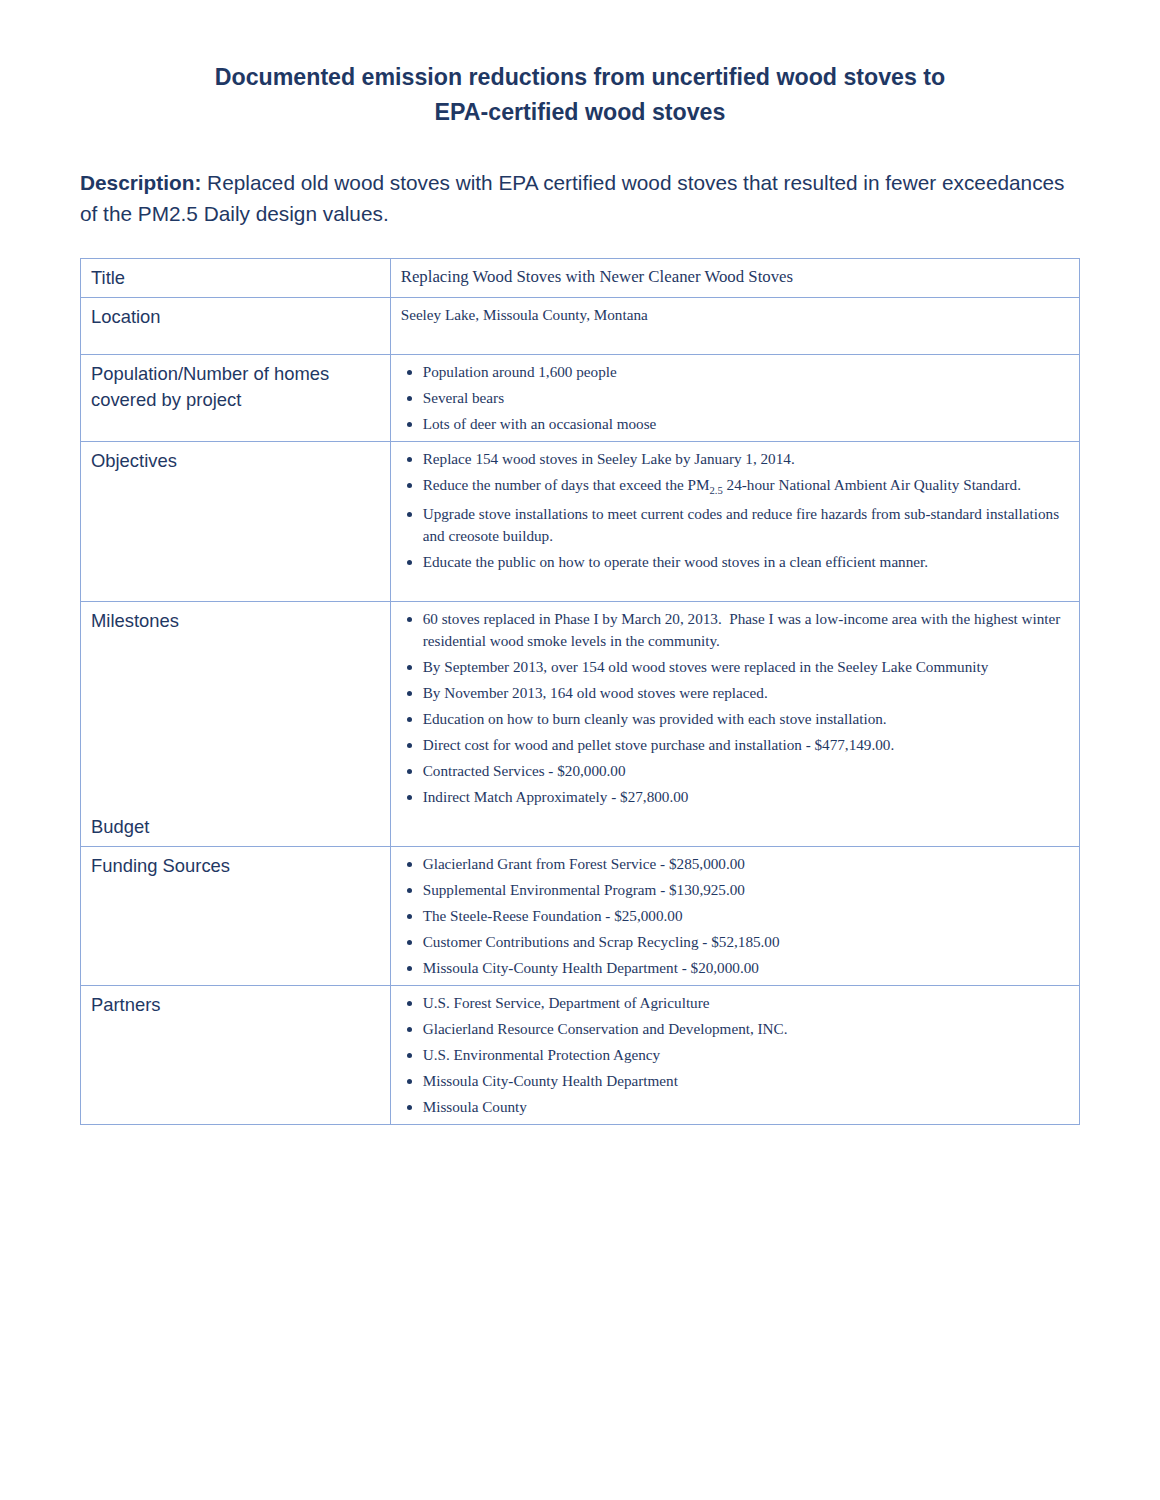Documented emission reductions from uncertified wood stoves to
EPA-certified wood stoves
Description: Replaced old wood stoves with EPA certified wood stoves that resulted in fewer exceedances of the PM2.5 Daily design values.
| Title | Replacing Wood Stoves with Newer Cleaner Wood Stoves |
| Location | Seeley Lake, Missoula County, Montana |
| Population/Number of homes covered by project | Population around 1,600 people Several bears Lots of deer with an occasional moose |
| Objectives | Replace 154 wood stoves in Seeley Lake by January 1, 2014. Reduce the number of days that exceed the PM 2.5 24-hour National Ambient Air Quality Standard. Upgrade stove installations to meet current codes and reduce fire hazards from sub-standard installations and creosote buildup. Educate the public on how to operate their wood stoves in a clean efficient manner. |
| Milestones Budget | 60 stoves replaced in Phase I by March 20, 2013. Phase I was a low-income area with the highest winter residential wood smoke levels in the community. By September 2013, over 154 old wood stoves were replaced in the Seeley Lake Community By November 2013, 164 old wood stoves were replaced. Education on how to burn cleanly was provided with each stove installation. Direct cost for wood and pellet stove purchase and installation - $477,149.00. Contracted Services - $20,000.00 Indirect Match Approximately - $27,800.00 |
| Funding Sources | Glacierland Grant from Forest Service - $285,000.00 Supplemental Environmental Program - $130,925.00 The Steele-Reese Foundation - $25,000.00 Customer Contributions and Scrap Recycling - $52,185.00 Missoula City-County Health Department - $20,000.00 |
| Partners | U.S. Forest Service, Department of Agriculture Glacierland Resource Conservation and Development, INC. U.S. Environmental Protection Agency Missoula City-County Health Department Missoula County |